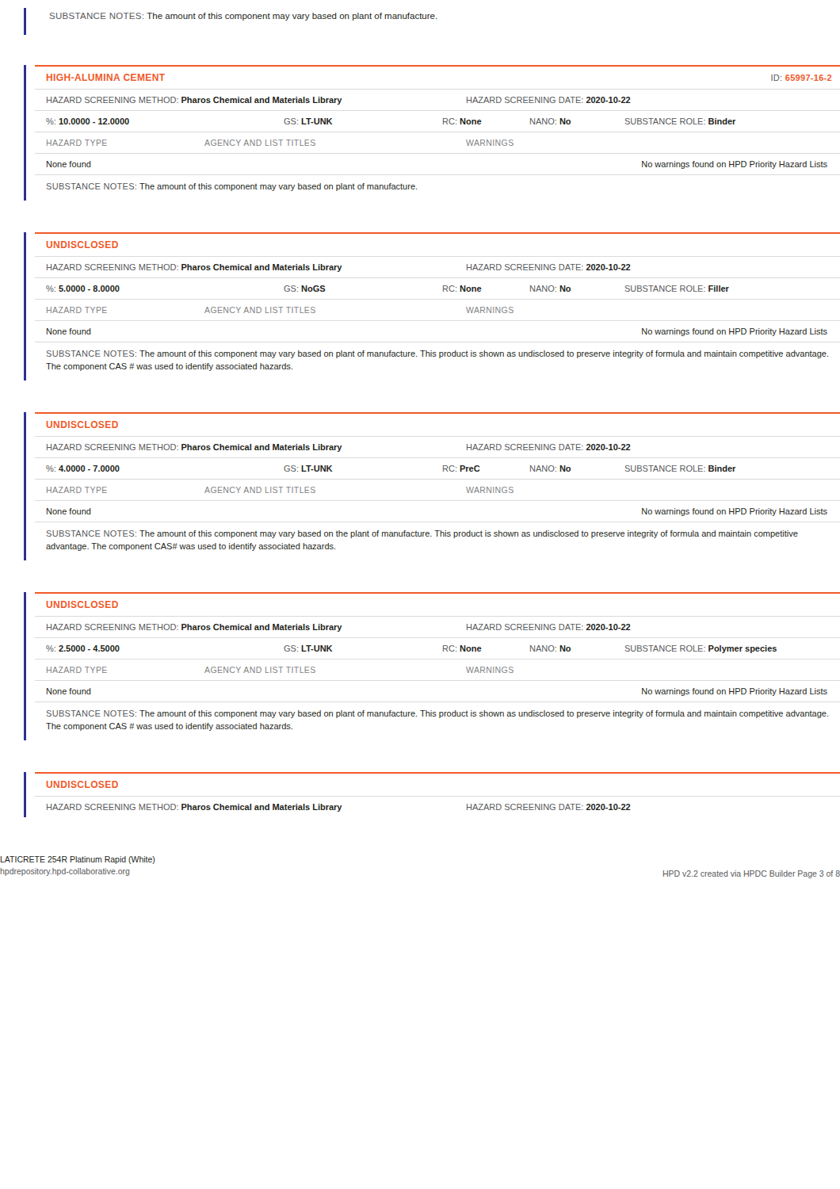SUBSTANCE NOTES: The amount of this component may vary based on plant of manufacture.
HIGH-ALUMINA CEMENT
ID: 65997-16-2
HAZARD SCREENING METHOD: Pharos Chemical and Materials Library
HAZARD SCREENING DATE: 2020-10-22
%: 10.0000 - 12.0000
GS: LT-UNK
RC: None
NANO: No
SUBSTANCE ROLE: Binder
HAZARD TYPE
AGENCY AND LIST TITLES
WARNINGS
None found
No warnings found on HPD Priority Hazard Lists
SUBSTANCE NOTES: The amount of this component may vary based on plant of manufacture.
UNDISCLOSED
HAZARD SCREENING METHOD: Pharos Chemical and Materials Library
HAZARD SCREENING DATE: 2020-10-22
%: 5.0000 - 8.0000
GS: NoGS
RC: None
NANO: No
SUBSTANCE ROLE: Filler
HAZARD TYPE
AGENCY AND LIST TITLES
WARNINGS
None found
No warnings found on HPD Priority Hazard Lists
SUBSTANCE NOTES: The amount of this component may vary based on plant of manufacture. This product is shown as undisclosed to preserve integrity of formula and maintain competitive advantage. The component CAS # was used to identify associated hazards.
UNDISCLOSED
HAZARD SCREENING METHOD: Pharos Chemical and Materials Library
HAZARD SCREENING DATE: 2020-10-22
%: 4.0000 - 7.0000
GS: LT-UNK
RC: PreC
NANO: No
SUBSTANCE ROLE: Binder
HAZARD TYPE
AGENCY AND LIST TITLES
WARNINGS
None found
No warnings found on HPD Priority Hazard Lists
SUBSTANCE NOTES: The amount of this component may vary based on the plant of manufacture. This product is shown as undisclosed to preserve integrity of formula and maintain competitive advantage. The component CAS# was used to identify associated hazards.
UNDISCLOSED
HAZARD SCREENING METHOD: Pharos Chemical and Materials Library
HAZARD SCREENING DATE: 2020-10-22
%: 2.5000 - 4.5000
GS: LT-UNK
RC: None
NANO: No
SUBSTANCE ROLE: Polymer species
HAZARD TYPE
AGENCY AND LIST TITLES
WARNINGS
None found
No warnings found on HPD Priority Hazard Lists
SUBSTANCE NOTES: The amount of this component may vary based on plant of manufacture. This product is shown as undisclosed to preserve integrity of formula and maintain competitive advantage. The component CAS # was used to identify associated hazards.
UNDISCLOSED
HAZARD SCREENING METHOD: Pharos Chemical and Materials Library
HAZARD SCREENING DATE: 2020-10-22
LATICRETE 254R Platinum Rapid (White)
hpdrepository.hpd-collaborative.org
HPD v2.2 created via HPDC Builder Page 3 of 8